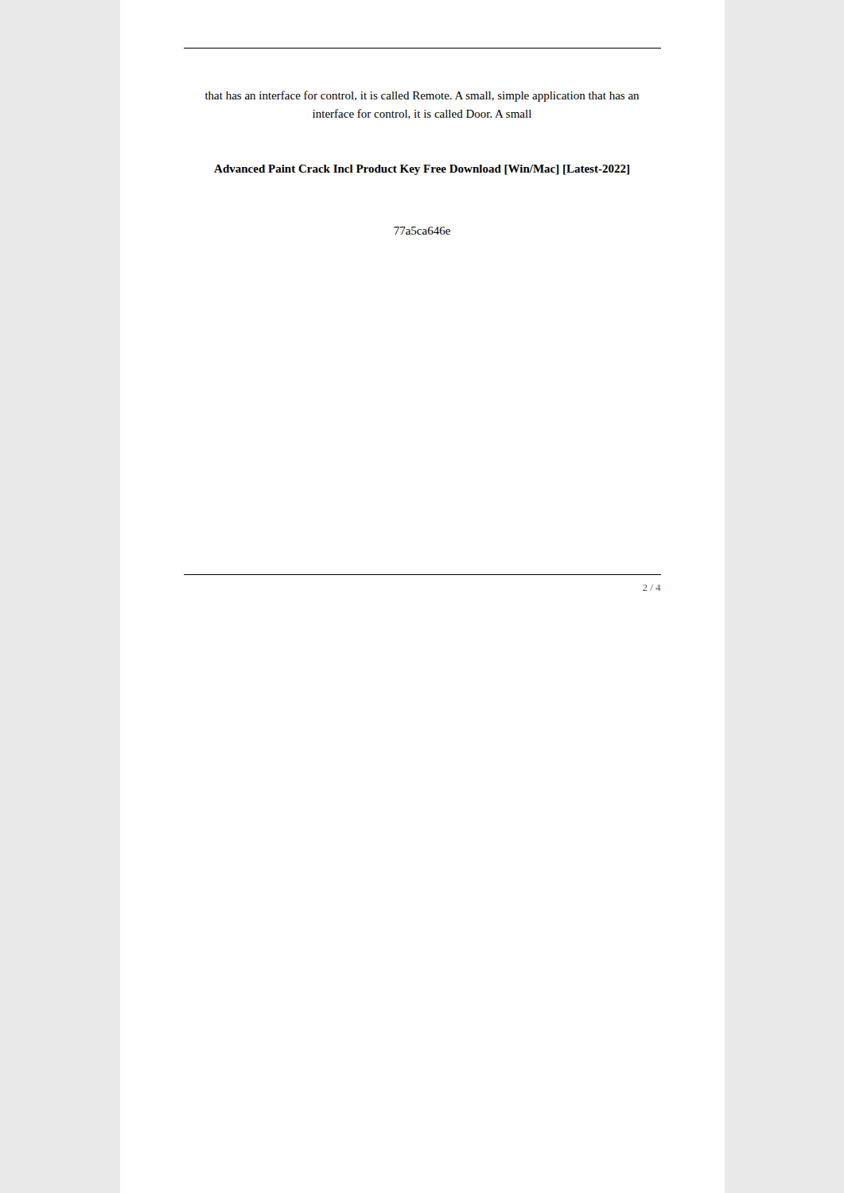that has an interface for control, it is called Remote. A small, simple application that has an interface for control, it is called Door. A small
Advanced Paint Crack Incl Product Key Free Download [Win/Mac] [Latest-2022]
77a5ca646e
2 / 4